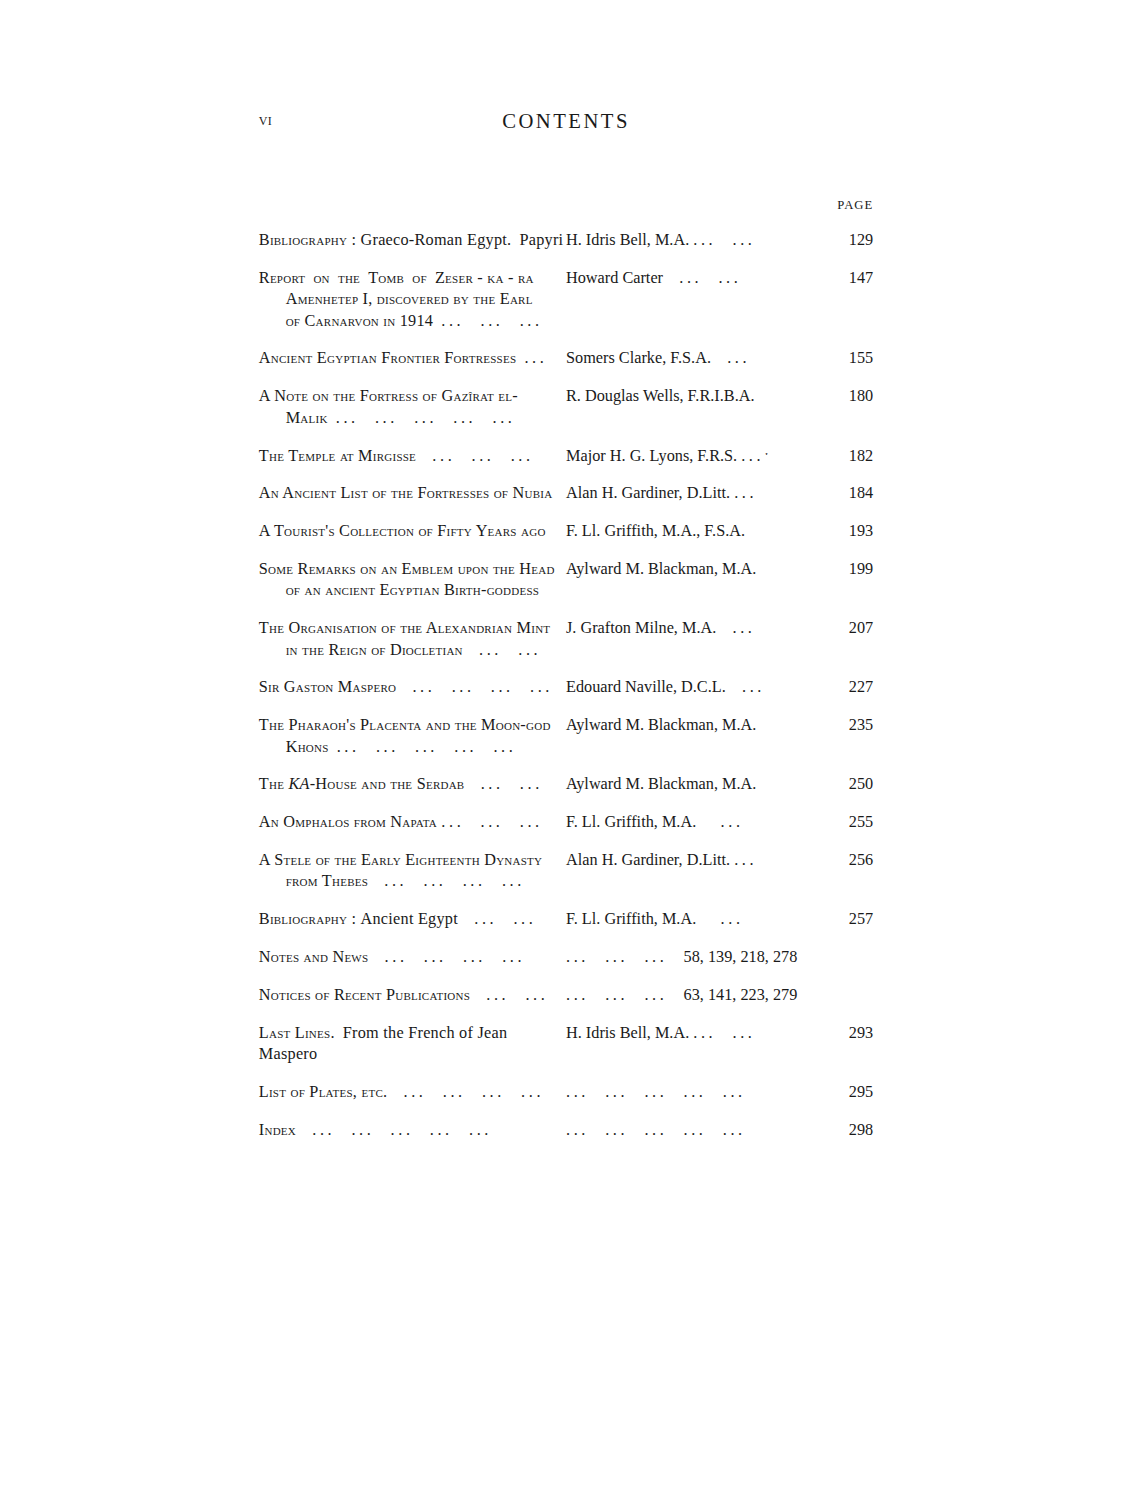vi
CONTENTS
| | | PAGE |
| Bibliography : Graeco-Roman Egypt. Papyri | H. Idris Bell, M.A. ... ... | 129 |
| Report on the Tomb of Zeser - ka - ra Amenhetep I, discovered by the Earl of Carnarvon in 1914 ... ... ... | Howard Carter ... ... | 147 |
| Ancient Egyptian Frontier Fortresses ... | Somers Clarke, F.S.A. ... | 155 |
| A Note on the Fortress of Gazîrat el- Malik ... ... ... ... ... | R. Douglas Wells, F.R.I.B.A. | 180 |
| The Temple at Mirgisse ... ... ... | Major H. G. Lyons, F.R.S. ... ˑ | 182 |
| An Ancient List of the Fortresses of Nubia | Alan H. Gardiner, D.Litt. ... | 184 |
| A Tourist's Collection of Fifty Years ago | F. Ll. Griffith, M.A., F.S.A. | 193 |
| Some Remarks on an Emblem upon the Head of an ancient Egyptian Birth-goddess | Aylward M. Blackman, M.A. | 199 |
| The Organisation of the Alexandrian Mint in the Reign of Diocletian ... ... | J. Grafton Milne, M.A. ... | 207 |
| Sir Gaston Maspero ... ... ... ... | Edouard Naville, D.C.L. ... | 227 |
| The Pharaoh's Placenta and the Moon-god Khons ... ... ... ... ... | Aylward M. Blackman, M.A. | 235 |
| The KA -House and the Serdab ... ... | Aylward M. Blackman, M.A. | 250 |
| An Omphalos from Napata ... ... ... | F. Ll. Griffith, M.A. ... | 255 |
| A Stele of the Early Eighteenth Dynasty from Thebes ... ... ... ... | Alan H. Gardiner, D.Litt. ... | 256 |
| Bibliography : Ancient Egypt ... ... | F. Ll. Griffith, M.A. ... | 257 |
| Notes and News ... ... ... ... | ... ... ... 58, 139, 218, 278 | |
| Notices of Recent Publications ... ... | ... ... ... 63, 141, 223, 279 | |
| Last Lines. From the French of Jean Maspero | H. Idris Bell, M.A. ... ... | 293 |
| List of Plates, etc. ... ... ... ... | ... ... ... ... ... | 295 |
| Index ... ... ... ... ... | ... ... ... ... ... | 298 |